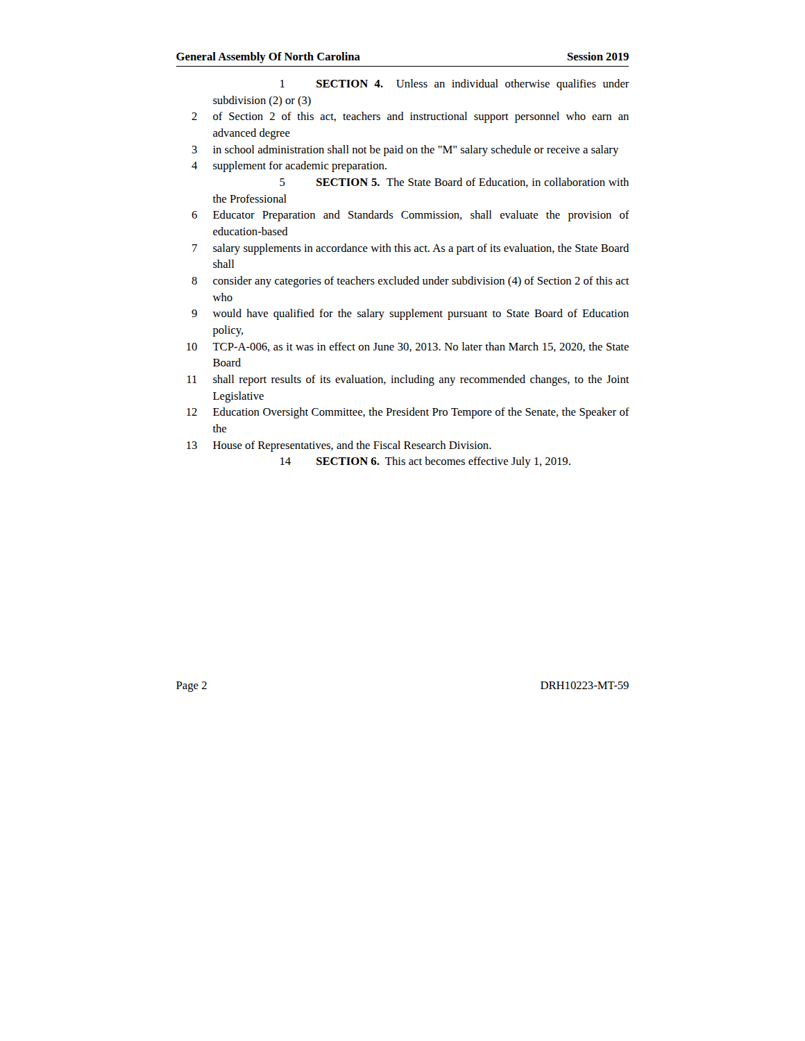General Assembly Of North Carolina
Session 2019
SECTION 4. Unless an individual otherwise qualifies under subdivision (2) or (3)
of Section 2 of this act, teachers and instructional support personnel who earn an advanced degree
in school administration shall not be paid on the "M" salary schedule or receive a salary
supplement for academic preparation.
SECTION 5. The State Board of Education, in collaboration with the Professional
Educator Preparation and Standards Commission, shall evaluate the provision of education-based
salary supplements in accordance with this act. As a part of its evaluation, the State Board shall
consider any categories of teachers excluded under subdivision (4) of Section 2 of this act who
would have qualified for the salary supplement pursuant to State Board of Education policy,
TCP-A-006, as it was in effect on June 30, 2013. No later than March 15, 2020, the State Board
shall report results of its evaluation, including any recommended changes, to the Joint Legislative
Education Oversight Committee, the President Pro Tempore of the Senate, the Speaker of the
House of Representatives, and the Fiscal Research Division.
SECTION 6. This act becomes effective July 1, 2019.
Page 2
DRH10223-MT-59